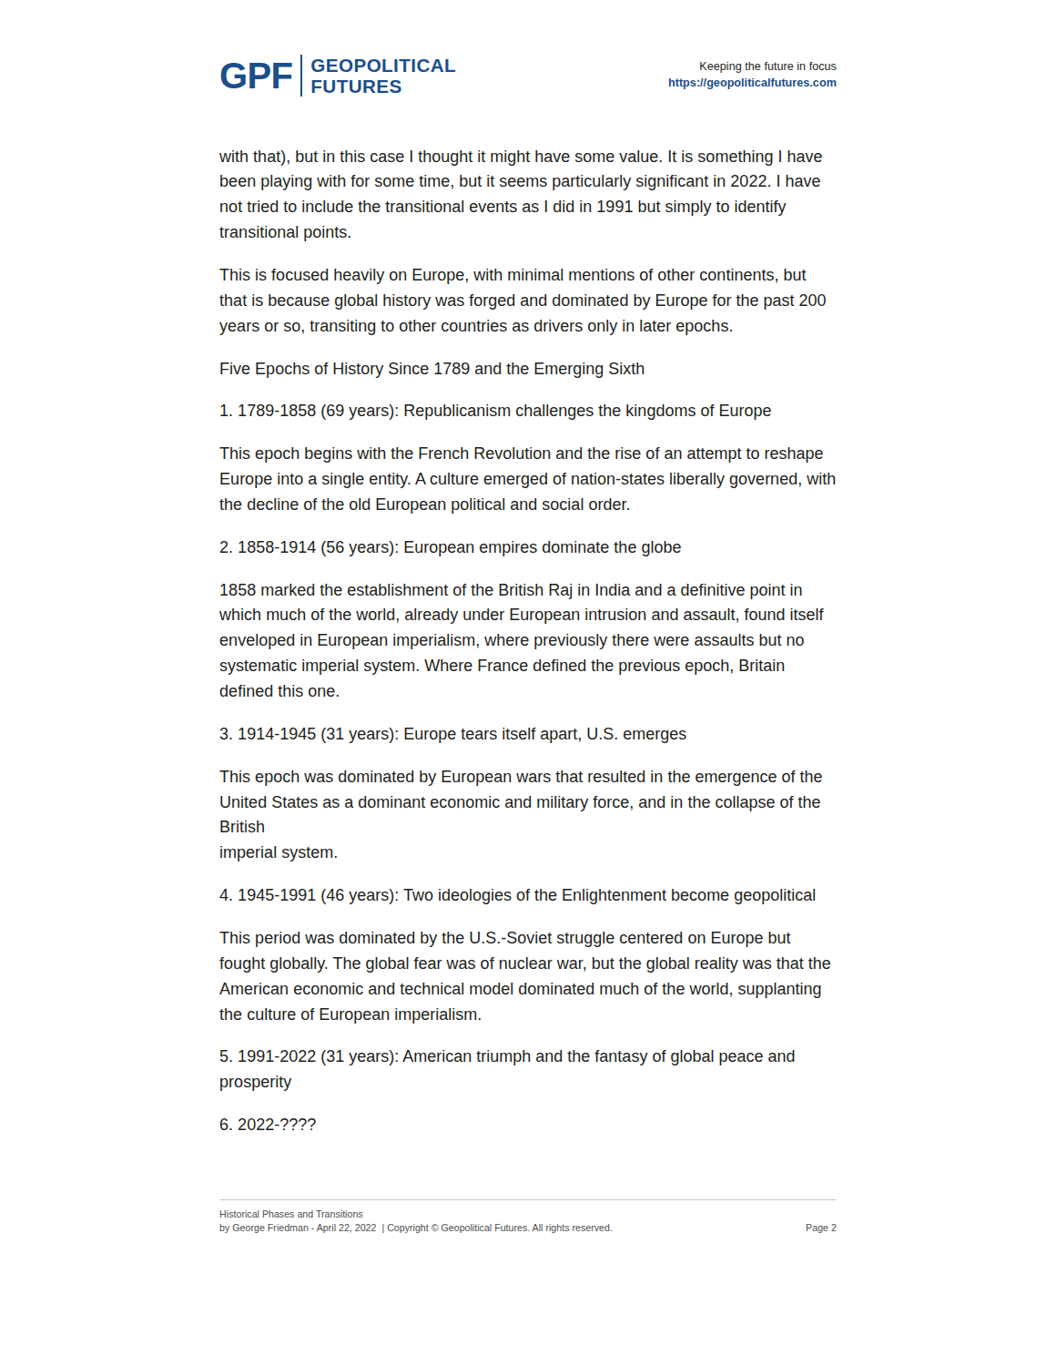GPF
GEOPOLITICAL FUTURES
Keeping the future in focus
https://geopoliticalfutures.com
with that), but in this case I thought it might have some value. It is something I have been playing with for some time, but it seems particularly significant in 2022. I have not tried to include the transitional events as I did in 1991 but simply to identify transitional points.
This is focused heavily on Europe, with minimal mentions of other continents, but that is because global history was forged and dominated by Europe for the past 200 years or so, transiting to other countries as drivers only in later epochs.
Five Epochs of History Since 1789 and the Emerging Sixth
1. 1789-1858 (69 years): Republicanism challenges the kingdoms of Europe
This epoch begins with the French Revolution and the rise of an attempt to reshape Europe into a single entity. A culture emerged of nation-states liberally governed, with the decline of the old European political and social order.
2. 1858-1914 (56 years): European empires dominate the globe
1858 marked the establishment of the British Raj in India and a definitive point in which much of the world, already under European intrusion and assault, found itself enveloped in European imperialism, where previously there were assaults but no systematic imperial system. Where France defined the previous epoch, Britain defined this one.
3. 1914-1945 (31 years): Europe tears itself apart, U.S. emerges
This epoch was dominated by European wars that resulted in the emergence of the United States as a dominant economic and military force, and in the collapse of the British
imperial system.
4. 1945-1991 (46 years): Two ideologies of the Enlightenment become geopolitical
This period was dominated by the U.S.-Soviet struggle centered on Europe but fought globally. The global fear was of nuclear war, but the global reality was that the American economic and technical model dominated much of the world, supplanting the culture of European imperialism.
5. 1991-2022 (31 years): American triumph and the fantasy of global peace and prosperity
6. 2022-????
Historical Phases and Transitions by George Friedman - April 22, 2022 | Copyright © Geopolitical Futures. All rights reserved.
Page 2